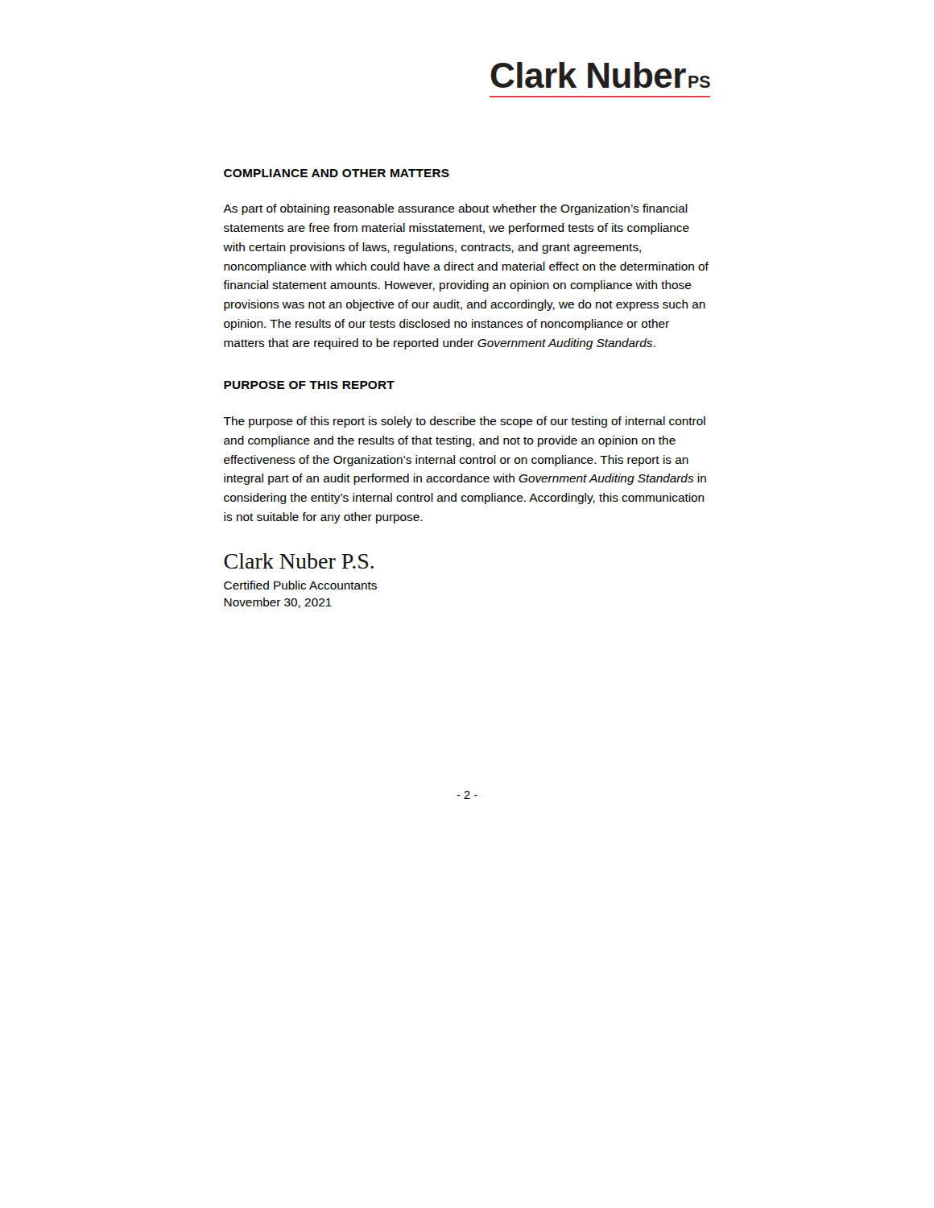Clark NuberPS
COMPLIANCE AND OTHER MATTERS
As part of obtaining reasonable assurance about whether the Organization’s financial statements are free from material misstatement, we performed tests of its compliance with certain provisions of laws, regulations, contracts, and grant agreements, noncompliance with which could have a direct and material effect on the determination of financial statement amounts. However, providing an opinion on compliance with those provisions was not an objective of our audit, and accordingly, we do not express such an opinion. The results of our tests disclosed no instances of noncompliance or other matters that are required to be reported under Government Auditing Standards.
PURPOSE OF THIS REPORT
The purpose of this report is solely to describe the scope of our testing of internal control and compliance and the results of that testing, and not to provide an opinion on the effectiveness of the Organization’s internal control or on compliance. This report is an integral part of an audit performed in accordance with Government Auditing Standards in considering the entity’s internal control and compliance. Accordingly, this communication is not suitable for any other purpose.
Clark Nuber P.S.
Certified Public Accountants
November 30, 2021
- 2 -